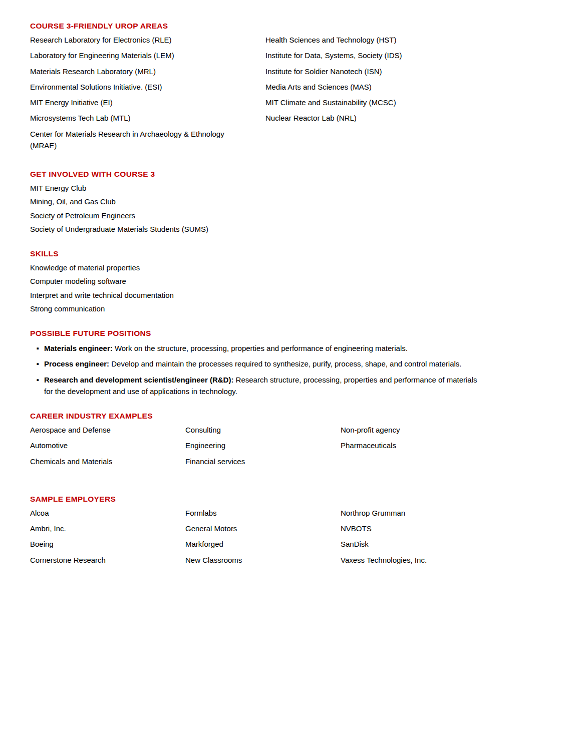COURSE 3-FRIENDLY UROP AREAS
Research Laboratory for Electronics (RLE)
Laboratory for Engineering Materials (LEM)
Materials Research Laboratory (MRL)
Environmental Solutions Initiative. (ESI)
MIT Energy Initiative (EI)
Microsystems Tech Lab (MTL)
Center for Materials Research in Archaeology & Ethnology (MRAE)
Health Sciences and Technology (HST)
Institute for Data, Systems, Society (IDS)
Institute for Soldier Nanotech (ISN)
Media Arts and Sciences (MAS)
MIT Climate and Sustainability (MCSC)
Nuclear Reactor Lab (NRL)
GET INVOLVED WITH COURSE 3
MIT Energy Club
Mining, Oil, and Gas Club
Society of Petroleum Engineers
Society of Undergraduate Materials Students (SUMS)
SKILLS
Knowledge of material properties
Computer modeling software
Interpret and write technical documentation
Strong communication
POSSIBLE FUTURE POSITIONS
Materials engineer: Work on the structure, processing, properties and performance of engineering materials.
Process engineer: Develop and maintain the processes required to synthesize, purify, process, shape, and control materials.
Research and development scientist/engineer (R&D): Research structure, processing, properties and performance of materials for the development and use of applications in technology.
CAREER INDUSTRY EXAMPLES
Aerospace and Defense
Automotive
Chemicals and Materials
Consulting
Engineering
Financial services
Non-profit agency
Pharmaceuticals
SAMPLE EMPLOYERS
Alcoa
Ambri, Inc.
Boeing
Cornerstone Research
Formlabs
General Motors
Markforged
New Classrooms
Northrop Grumman
NVBOTS
SanDisk
Vaxess Technologies, Inc.